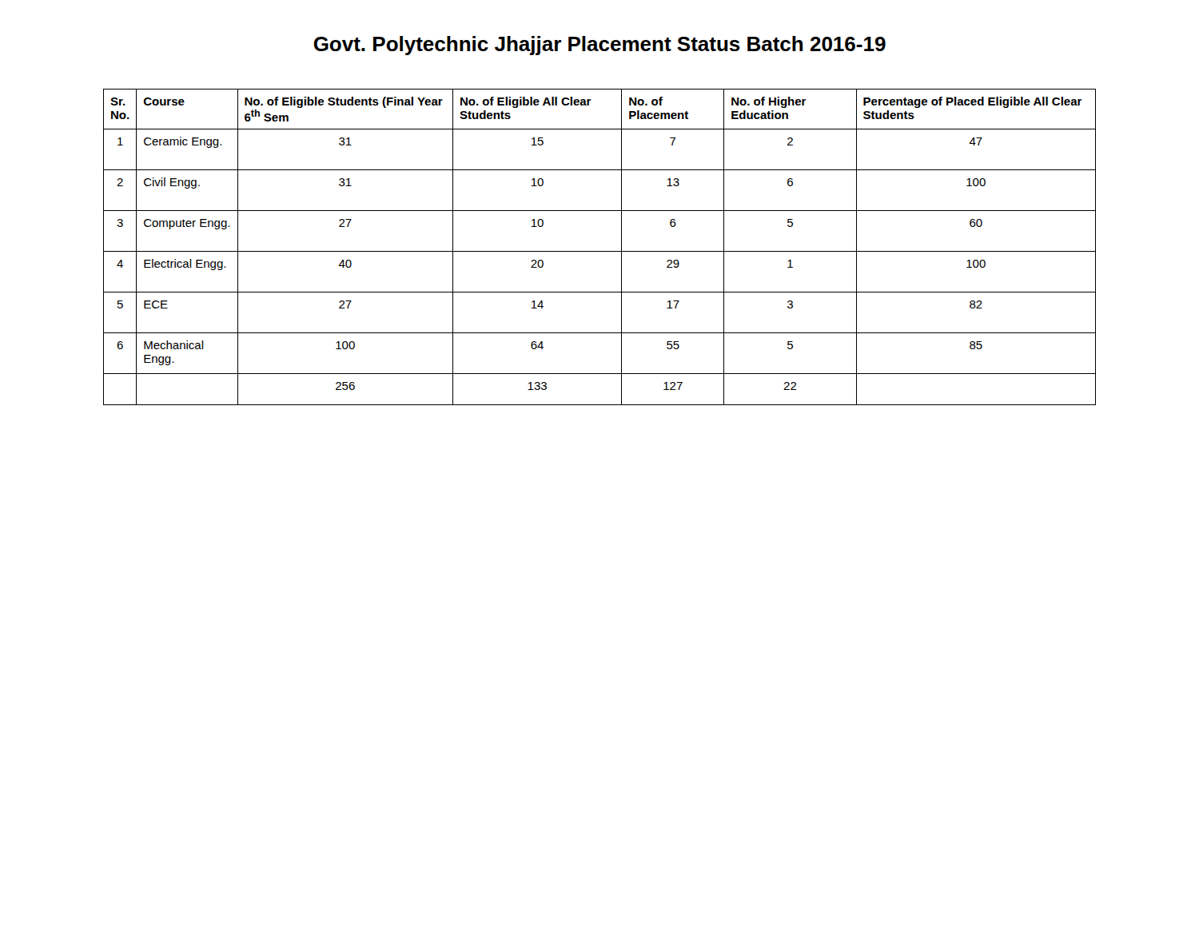Govt. Polytechnic Jhajjar Placement Status Batch 2016-19
| Sr. No. | Course | No. of Eligible Students (Final Year 6 th Sem | No. of Eligible All Clear Students | No. of Placement | No. of Higher Education | Percentage of Placed Eligible All Clear Students |
| --- | --- | --- | --- | --- | --- | --- |
| 1 | Ceramic Engg. | 31 | 15 | 7 | 2 | 47 |
| 2 | Civil Engg. | 31 | 10 | 13 | 6 | 100 |
| 3 | Computer Engg. | 27 | 10 | 6 | 5 | 60 |
| 4 | Electrical Engg. | 40 | 20 | 29 | 1 | 100 |
| 5 | ECE | 27 | 14 | 17 | 3 | 82 |
| 6 | Mechanical Engg. | 100 | 64 | 55 | 5 | 85 |
| | | 256 | 133 | 127 | 22 | |